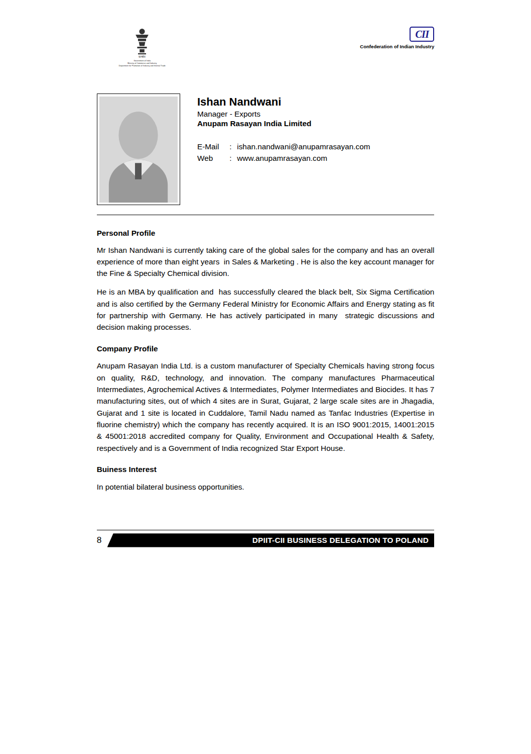Government of India
Ministry of Commerce and Industry
Department for Promotion of Industry and Internal Trade
CII
Confederation of Indian Industry
Ishan Nandwani
Manager - Exports
Anupam Rasayan India Limited
E-Mail : ishan.nandwani@anupamrasayan.com
Web : www.anupamrasayan.com
Personal Profile
Mr Ishan Nandwani is currently taking care of the global sales for the company and has an overall experience of more than eight years in Sales & Marketing . He is also the key account manager for the Fine & Specialty Chemical division.
He is an MBA by qualification and has successfully cleared the black belt, Six Sigma Certification and is also certified by the Germany Federal Ministry for Economic Affairs and Energy stating as fit for partnership with Germany. He has actively participated in many strategic discussions and decision making processes.
Company Profile
Anupam Rasayan India Ltd. is a custom manufacturer of Specialty Chemicals having strong focus on quality, R&D, technology, and innovation. The company manufactures Pharmaceutical Intermediates, Agrochemical Actives & Intermediates, Polymer Intermediates and Biocides. It has 7 manufacturing sites, out of which 4 sites are in Surat, Gujarat, 2 large scale sites are in Jhagadia, Gujarat and 1 site is located in Cuddalore, Tamil Nadu named as Tanfac Industries (Expertise in fluorine chemistry) which the company has recently acquired. It is an ISO 9001:2015, 14001:2015 & 45001:2018 accredited company for Quality, Environment and Occupational Health & Safety, respectively and is a Government of India recognized Star Export House.
Buiness Interest
In potential bilateral business opportunities.
8
DPIIT-CII BUSINESS DELEGATION TO POLAND